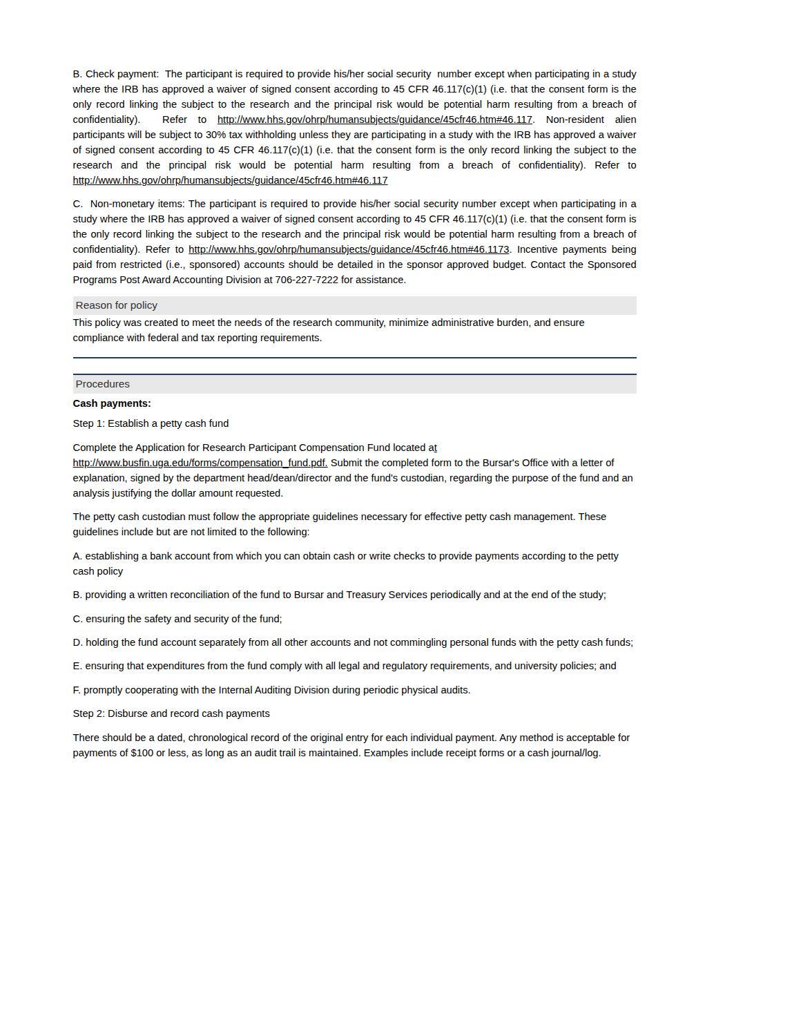B. Check payment: The participant is required to provide his/her social security number except when participating in a study where the IRB has approved a waiver of signed consent according to 45 CFR 46.117(c)(1) (i.e. that the consent form is the only record linking the subject to the research and the principal risk would be potential harm resulting from a breach of confidentiality). Refer to http://www.hhs.gov/ohrp/humansubjects/guidance/45cfr46.htm#46.117. Non-resident alien participants will be subject to 30% tax withholding unless they are participating in a study with the IRB has approved a waiver of signed consent according to 45 CFR 46.117(c)(1) (i.e. that the consent form is the only record linking the subject to the research and the principal risk would be potential harm resulting from a breach of confidentiality). Refer to http://www.hhs.gov/ohrp/humansubjects/guidance/45cfr46.htm#46.117
C. Non-monetary items: The participant is required to provide his/her social security number except when participating in a study where the IRB has approved a waiver of signed consent according to 45 CFR 46.117(c)(1) (i.e. that the consent form is the only record linking the subject to the research and the principal risk would be potential harm resulting from a breach of confidentiality). Refer to http://www.hhs.gov/ohrp/humansubjects/guidance/45cfr46.htm#46.1173. Incentive payments being paid from restricted (i.e., sponsored) accounts should be detailed in the sponsor approved budget. Contact the Sponsored Programs Post Award Accounting Division at 706-227-7222 for assistance.
Reason for policy
This policy was created to meet the needs of the research community, minimize administrative burden, and ensure compliance with federal and tax reporting requirements.
Procedures
Cash payments:
Step 1: Establish a petty cash fund
Complete the Application for Research Participant Compensation Fund located at http://www.busfin.uga.edu/forms/compensation_fund.pdf. Submit the completed form to the Bursar's Office with a letter of explanation, signed by the department head/dean/director and the fund's custodian, regarding the purpose of the fund and an analysis justifying the dollar amount requested.
The petty cash custodian must follow the appropriate guidelines necessary for effective petty cash management. These guidelines include but are not limited to the following:
A. establishing a bank account from which you can obtain cash or write checks to provide payments according to the petty cash policy
B. providing a written reconciliation of the fund to Bursar and Treasury Services periodically and at the end of the study;
C. ensuring the safety and security of the fund;
D. holding the fund account separately from all other accounts and not commingling personal funds with the petty cash funds;
E. ensuring that expenditures from the fund comply with all legal and regulatory requirements, and university policies; and
F. promptly cooperating with the Internal Auditing Division during periodic physical audits.
Step 2: Disburse and record cash payments
There should be a dated, chronological record of the original entry for each individual payment. Any method is acceptable for payments of $100 or less, as long as an audit trail is maintained. Examples include receipt forms or a cash journal/log.